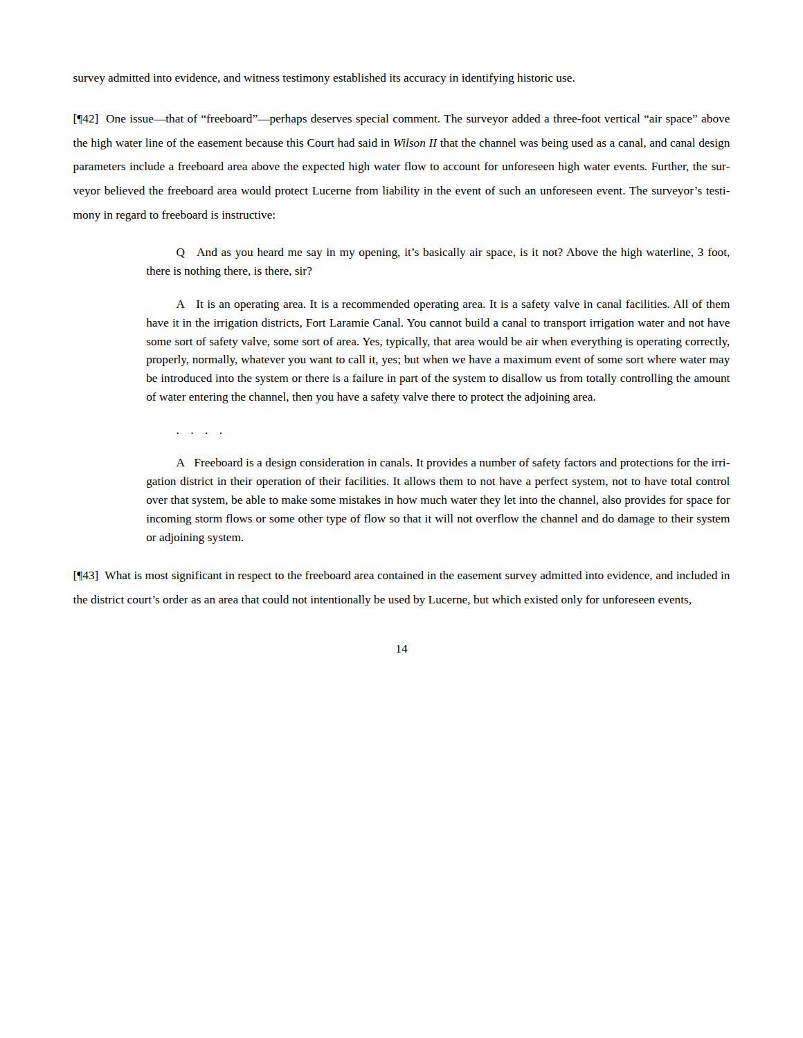survey admitted into evidence, and witness testimony established its accuracy in identifying historic use.
[¶42] One issue—that of “freeboard”—perhaps deserves special comment. The surveyor added a three-foot vertical “air space” above the high water line of the easement because this Court had said in Wilson II that the channel was being used as a canal, and canal design parameters include a freeboard area above the expected high water flow to account for unforeseen high water events. Further, the surveyor believed the freeboard area would protect Lucerne from liability in the event of such an unforeseen event. The surveyor’s testimony in regard to freeboard is instructive:
Q And as you heard me say in my opening, it’s basically air space, is it not? Above the high waterline, 3 foot, there is nothing there, is there, sir?
A It is an operating area. It is a recommended operating area. It is a safety valve in canal facilities. All of them have it in the irrigation districts, Fort Laramie Canal. You cannot build a canal to transport irrigation water and not have some sort of safety valve, some sort of area. Yes, typically, that area would be air when everything is operating correctly, properly, normally, whatever you want to call it, yes; but when we have a maximum event of some sort where water may be introduced into the system or there is a failure in part of the system to disallow us from totally controlling the amount of water entering the channel, then you have a safety valve there to protect the adjoining area.
. . . .
A Freeboard is a design consideration in canals. It provides a number of safety factors and protections for the irrigation district in their operation of their facilities. It allows them to not have a perfect system, not to have total control over that system, be able to make some mistakes in how much water they let into the channel, also provides for space for incoming storm flows or some other type of flow so that it will not overflow the channel and do damage to their system or adjoining system.
[¶43] What is most significant in respect to the freeboard area contained in the easement survey admitted into evidence, and included in the district court’s order as an area that could not intentionally be used by Lucerne, but which existed only for unforeseen events,
14